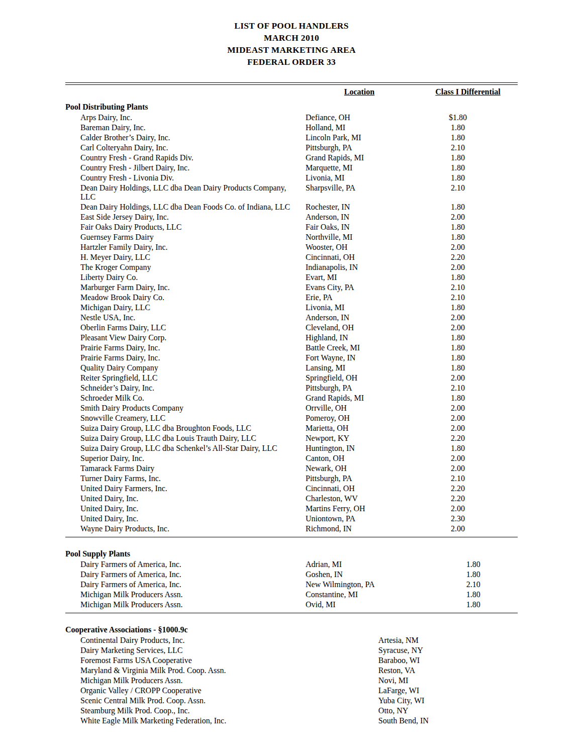LIST OF POOL HANDLERS
MARCH 2010
MIDEAST MARKETING AREA
FEDERAL ORDER 33
| | Location | Class I Differential |
| --- | --- | --- |
| Pool Distributing Plants |
| Arps Dairy, Inc. | Defiance, OH | $1.80 |
| Bareman Dairy, Inc. | Holland, MI | 1.80 |
| Calder Brother’s Dairy, Inc. | Lincoln Park, MI | 1.80 |
| Carl Colteryahn Dairy, Inc. | Pittsburgh, PA | 2.10 |
| Country Fresh - Grand Rapids Div. | Grand Rapids, MI | 1.80 |
| Country Fresh - Jilbert Dairy, Inc. | Marquette, MI | 1.80 |
| Country Fresh - Livonia Div. | Livonia, MI | 1.80 |
| Dean Dairy Holdings, LLC dba Dean Dairy Products Company, LLC | Sharpsville, PA | 2.10 |
| Dean Dairy Holdings, LLC dba Dean Foods Co. of Indiana, LLC | Rochester, IN | 1.80 |
| East Side Jersey Dairy, Inc. | Anderson, IN | 2.00 |
| Fair Oaks Dairy Products, LLC | Fair Oaks, IN | 1.80 |
| Guernsey Farms Dairy | Northville, MI | 1.80 |
| Hartzler Family Dairy, Inc. | Wooster, OH | 2.00 |
| H. Meyer Dairy, LLC | Cincinnati, OH | 2.20 |
| The Kroger Company | Indianapolis, IN | 2.00 |
| Liberty Dairy Co. | Evart, MI | 1.80 |
| Marburger Farm Dairy, Inc. | Evans City, PA | 2.10 |
| Meadow Brook Dairy Co. | Erie, PA | 2.10 |
| Michigan Dairy, LLC | Livonia, MI | 1.80 |
| Nestle USA, Inc. | Anderson, IN | 2.00 |
| Oberlin Farms Dairy, LLC | Cleveland, OH | 2.00 |
| Pleasant View Dairy Corp. | Highland, IN | 1.80 |
| Prairie Farms Dairy, Inc. | Battle Creek, MI | 1.80 |
| Prairie Farms Dairy, Inc. | Fort Wayne, IN | 1.80 |
| Quality Dairy Company | Lansing, MI | 1.80 |
| Reiter Springfield, LLC | Springfield, OH | 2.00 |
| Schneider’s Dairy, Inc. | Pittsburgh, PA | 2.10 |
| Schroeder Milk Co. | Grand Rapids, MI | 1.80 |
| Smith Dairy Products Company | Orrville, OH | 2.00 |
| Snowville Creamery, LLC | Pomeroy, OH | 2.00 |
| Suiza Dairy Group, LLC dba Broughton Foods, LLC | Marietta, OH | 2.00 |
| Suiza Dairy Group, LLC dba Louis Trauth Dairy, LLC | Newport, KY | 2.20 |
| Suiza Dairy Group, LLC dba Schenkel’s All-Star Dairy, LLC | Huntington, IN | 1.80 |
| Superior Dairy, Inc. | Canton, OH | 2.00 |
| Tamarack Farms Dairy | Newark, OH | 2.00 |
| Turner Dairy Farms, Inc. | Pittsburgh, PA | 2.10 |
| United Dairy Farmers, Inc. | Cincinnati, OH | 2.20 |
| United Dairy, Inc. | Charleston, WV | 2.20 |
| United Dairy, Inc. | Martins Ferry, OH | 2.00 |
| United Dairy, Inc. | Uniontown, PA | 2.30 |
| Wayne Dairy Products, Inc. | Richmond, IN | 2.00 |
| Pool Supply Plants |
| Dairy Farmers of America, Inc. | Adrian, MI | 1.80 |
| Dairy Farmers of America, Inc. | Goshen, IN | 1.80 |
| Dairy Farmers of America, Inc. | New Wilmington, PA | 2.10 |
| Michigan Milk Producers Assn. | Constantine, MI | 1.80 |
| Michigan Milk Producers Assn. | Ovid, MI | 1.80 |
| Cooperative Associations - §1000.9c |
| Continental Dairy Products, Inc. | Artesia, NM | |
| Dairy Marketing Services, LLC | Syracuse, NY | |
| Foremost Farms USA Cooperative | Baraboo, WI | |
| Maryland & Virginia Milk Prod. Coop. Assn. | Reston, VA | |
| Michigan Milk Producers Assn. | Novi, MI | |
| Organic Valley / CROPP Cooperative | LaFarge, WI | |
| Scenic Central Milk Prod. Coop. Assn. | Yuba City, WI | |
| Steamburg Milk Prod. Coop., Inc. | Otto, NY | |
| White Eagle Milk Marketing Federation, Inc. | South Bend, IN | |